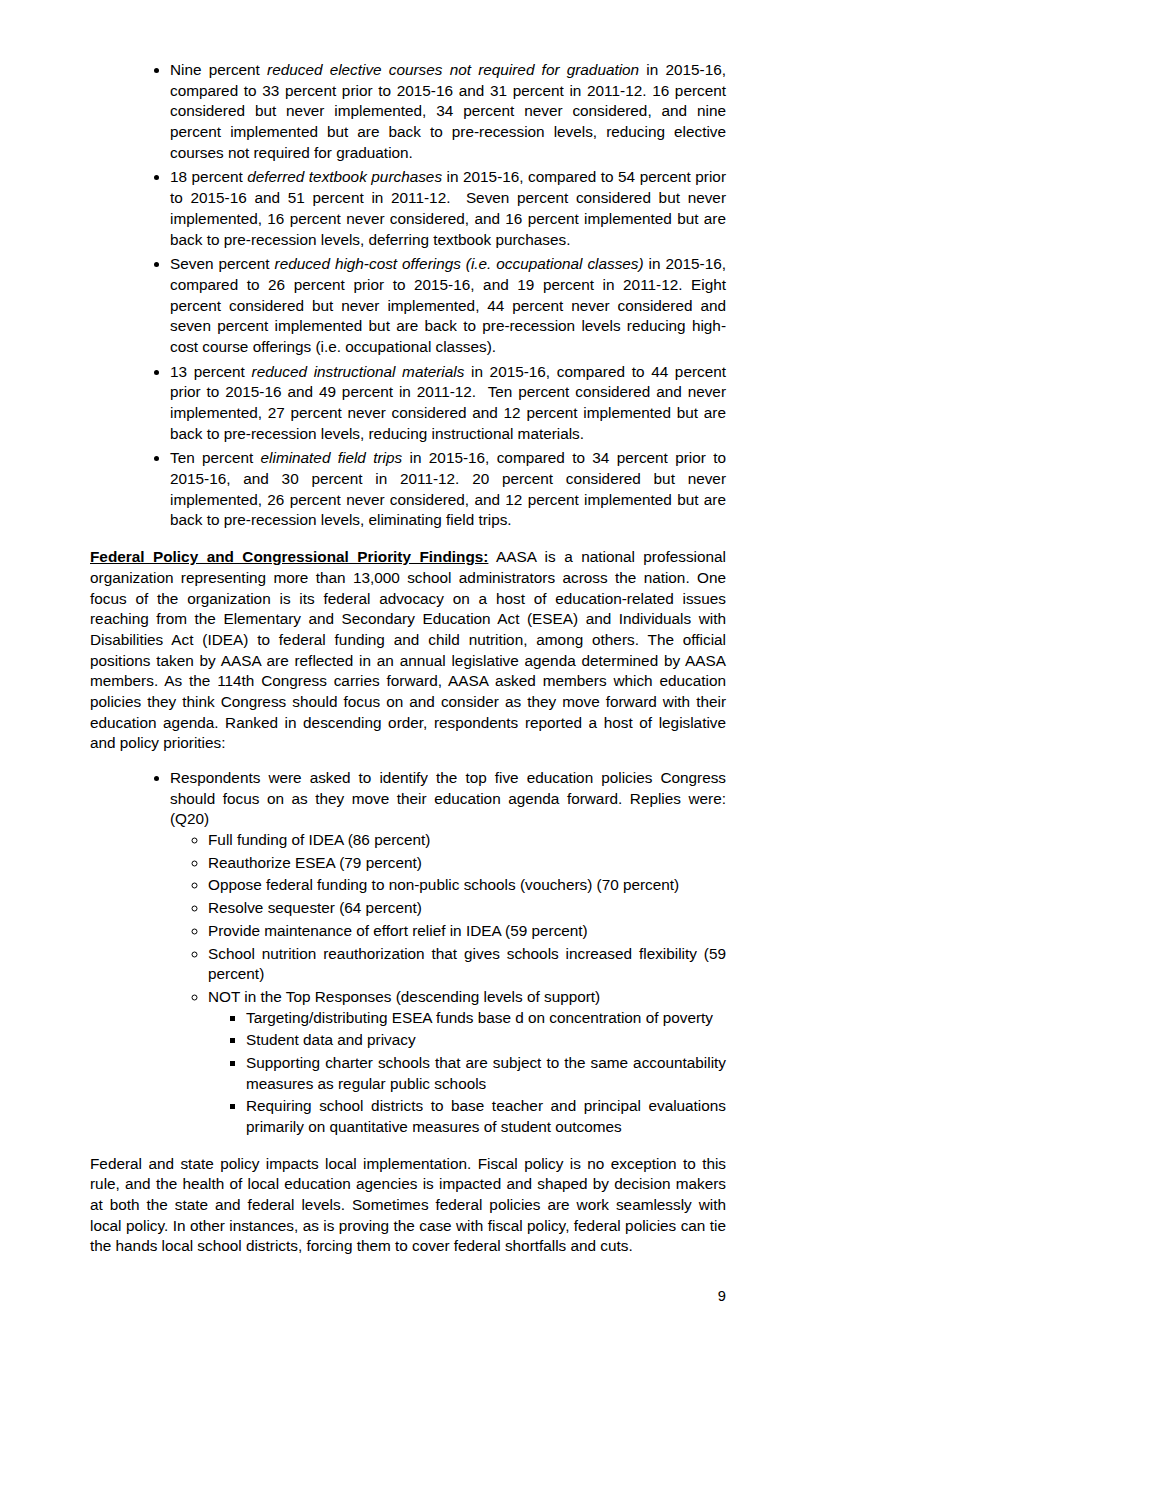Nine percent reduced elective courses not required for graduation in 2015-16, compared to 33 percent prior to 2015-16 and 31 percent in 2011-12. 16 percent considered but never implemented, 34 percent never considered, and nine percent implemented but are back to pre-recession levels, reducing elective courses not required for graduation.
18 percent deferred textbook purchases in 2015-16, compared to 54 percent prior to 2015-16 and 51 percent in 2011-12. Seven percent considered but never implemented, 16 percent never considered, and 16 percent implemented but are back to pre-recession levels, deferring textbook purchases.
Seven percent reduced high-cost offerings (i.e. occupational classes) in 2015-16, compared to 26 percent prior to 2015-16, and 19 percent in 2011-12. Eight percent considered but never implemented, 44 percent never considered and seven percent implemented but are back to pre-recession levels reducing high-cost course offerings (i.e. occupational classes).
13 percent reduced instructional materials in 2015-16, compared to 44 percent prior to 2015-16 and 49 percent in 2011-12. Ten percent considered and never implemented, 27 percent never considered and 12 percent implemented but are back to pre-recession levels, reducing instructional materials.
Ten percent eliminated field trips in 2015-16, compared to 34 percent prior to 2015-16, and 30 percent in 2011-12. 20 percent considered but never implemented, 26 percent never considered, and 12 percent implemented but are back to pre-recession levels, eliminating field trips.
Federal Policy and Congressional Priority Findings: AASA is a national professional organization representing more than 13,000 school administrators across the nation. One focus of the organization is its federal advocacy on a host of education-related issues reaching from the Elementary and Secondary Education Act (ESEA) and Individuals with Disabilities Act (IDEA) to federal funding and child nutrition, among others. The official positions taken by AASA are reflected in an annual legislative agenda determined by AASA members. As the 114th Congress carries forward, AASA asked members which education policies they think Congress should focus on and consider as they move forward with their education agenda. Ranked in descending order, respondents reported a host of legislative and policy priorities:
Respondents were asked to identify the top five education policies Congress should focus on as they move their education agenda forward. Replies were: (Q20)
Full funding of IDEA (86 percent)
Reauthorize ESEA (79 percent)
Oppose federal funding to non-public schools (vouchers) (70 percent)
Resolve sequester (64 percent)
Provide maintenance of effort relief in IDEA (59 percent)
School nutrition reauthorization that gives schools increased flexibility (59 percent)
NOT in the Top Responses (descending levels of support)
Targeting/distributing ESEA funds base d on concentration of poverty
Student data and privacy
Supporting charter schools that are subject to the same accountability measures as regular public schools
Requiring school districts to base teacher and principal evaluations primarily on quantitative measures of student outcomes
Federal and state policy impacts local implementation. Fiscal policy is no exception to this rule, and the health of local education agencies is impacted and shaped by decision makers at both the state and federal levels. Sometimes federal policies are work seamlessly with local policy. In other instances, as is proving the case with fiscal policy, federal policies can tie the hands local school districts, forcing them to cover federal shortfalls and cuts.
9